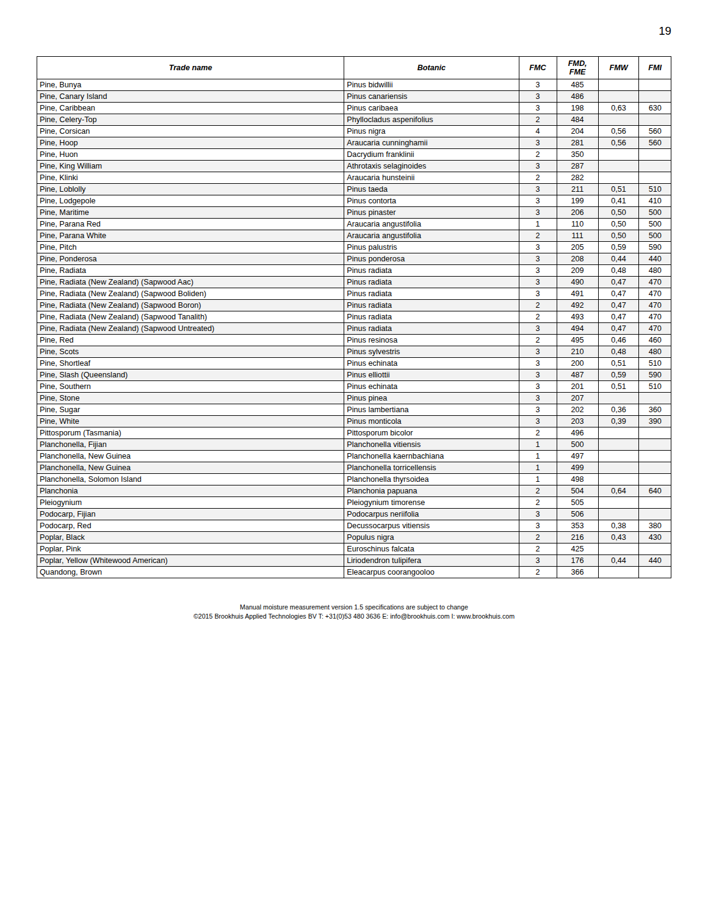19
| Trade name | Botanic | FMC | FMD, FME | FMW | FMI |
| --- | --- | --- | --- | --- | --- |
| Pine, Bunya | Pinus bidwillii | 3 | 485 | | |
| Pine, Canary Island | Pinus canariensis | 3 | 486 | | |
| Pine, Caribbean | Pinus caribaea | 3 | 198 | 0,63 | 630 |
| Pine, Celery-Top | Phyllocladus aspenifolius | 2 | 484 | | |
| Pine, Corsican | Pinus nigra | 4 | 204 | 0,56 | 560 |
| Pine, Hoop | Araucaria cunninghamii | 3 | 281 | 0,56 | 560 |
| Pine, Huon | Dacrydium franklinii | 2 | 350 | | |
| Pine, King William | Athrotaxis selaginoides | 3 | 287 | | |
| Pine, Klinki | Araucaria hunsteinii | 2 | 282 | | |
| Pine, Loblolly | Pinus taeda | 3 | 211 | 0,51 | 510 |
| Pine, Lodgepole | Pinus contorta | 3 | 199 | 0,41 | 410 |
| Pine, Maritime | Pinus pinaster | 3 | 206 | 0,50 | 500 |
| Pine, Parana Red | Araucaria angustifolia | 1 | 110 | 0,50 | 500 |
| Pine, Parana White | Araucaria angustifolia | 2 | 111 | 0,50 | 500 |
| Pine, Pitch | Pinus palustris | 3 | 205 | 0,59 | 590 |
| Pine, Ponderosa | Pinus ponderosa | 3 | 208 | 0,44 | 440 |
| Pine, Radiata | Pinus radiata | 3 | 209 | 0,48 | 480 |
| Pine, Radiata (New Zealand) (Sapwood Aac) | Pinus radiata | 3 | 490 | 0,47 | 470 |
| Pine, Radiata (New Zealand) (Sapwood Boliden) | Pinus radiata | 3 | 491 | 0,47 | 470 |
| Pine, Radiata (New Zealand) (Sapwood Boron) | Pinus radiata | 2 | 492 | 0,47 | 470 |
| Pine, Radiata (New Zealand) (Sapwood Tanalith) | Pinus radiata | 2 | 493 | 0,47 | 470 |
| Pine, Radiata (New Zealand) (Sapwood Untreated) | Pinus radiata | 3 | 494 | 0,47 | 470 |
| Pine, Red | Pinus resinosa | 2 | 495 | 0,46 | 460 |
| Pine, Scots | Pinus sylvestris | 3 | 210 | 0,48 | 480 |
| Pine, Shortleaf | Pinus echinata | 3 | 200 | 0,51 | 510 |
| Pine, Slash (Queensland) | Pinus elliottii | 3 | 487 | 0,59 | 590 |
| Pine, Southern | Pinus echinata | 3 | 201 | 0,51 | 510 |
| Pine, Stone | Pinus pinea | 3 | 207 | | |
| Pine, Sugar | Pinus lambertiana | 3 | 202 | 0,36 | 360 |
| Pine, White | Pinus monticola | 3 | 203 | 0,39 | 390 |
| Pittosporum (Tasmania) | Pittosporum bicolor | 2 | 496 | | |
| Planchonella, Fijian | Planchonella vitiensis | 1 | 500 | | |
| Planchonella, New Guinea | Planchonella kaernbachiana | 1 | 497 | | |
| Planchonella, New Guinea | Planchonella torricellensis | 1 | 499 | | |
| Planchonella, Solomon Island | Planchonella thyrsoidea | 1 | 498 | | |
| Planchonia | Planchonia papuana | 2 | 504 | 0,64 | 640 |
| Pleiogynium | Pleiogynium timorense | 2 | 505 | | |
| Podocarp, Fijian | Podocarpus neriifolia | 3 | 506 | | |
| Podocarp, Red | Decussocarpus vitiensis | 3 | 353 | 0,38 | 380 |
| Poplar, Black | Populus nigra | 2 | 216 | 0,43 | 430 |
| Poplar, Pink | Euroschinus falcata | 2 | 425 | | |
| Poplar, Yellow (Whitewood American) | Liriodendron tulipifera | 3 | 176 | 0,44 | 440 |
| Quandong, Brown | Eleacarpus coorangooloo | 2 | 366 | | |
Manual moisture measurement version 1.5 specifications are subject to change
©2015 Brookhuis Applied Technologies BV T: +31(0)53 480 3636 E: info@brookhuis.com I: www.brookhuis.com